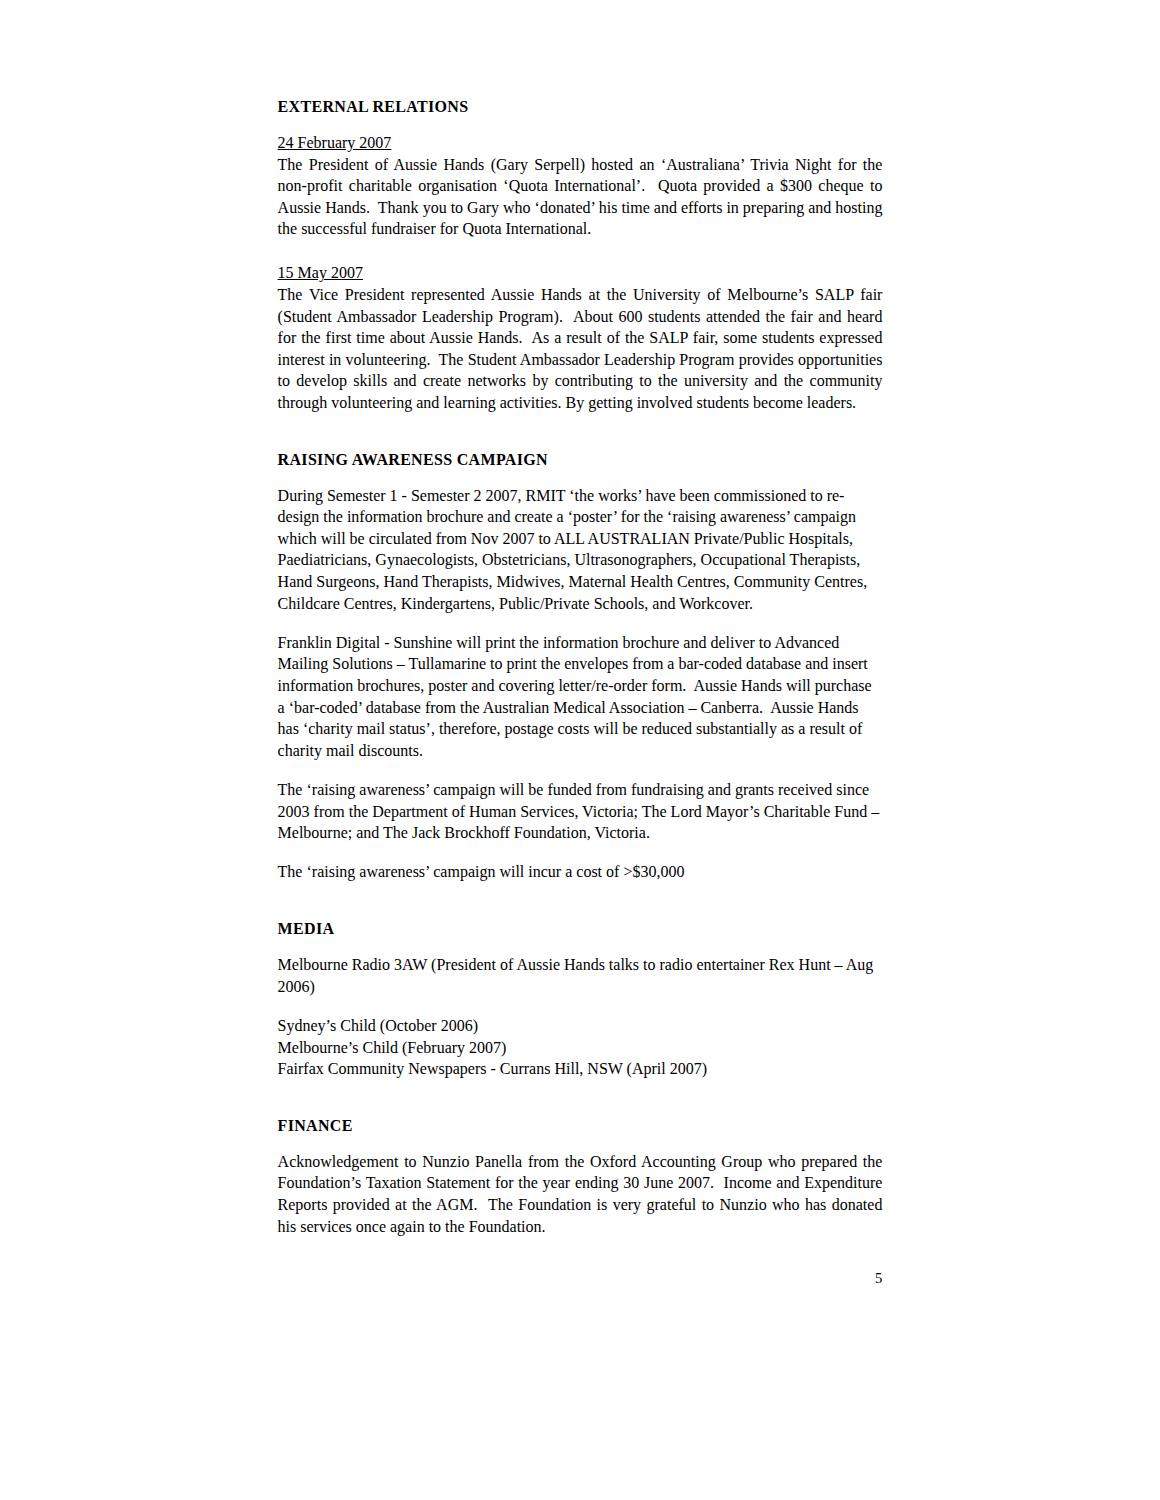EXTERNAL RELATIONS
24 February 2007
The President of Aussie Hands (Gary Serpell) hosted an ‘Australiana’ Trivia Night for the non-profit charitable organisation ‘Quota International’. Quota provided a $300 cheque to Aussie Hands. Thank you to Gary who ‘donated’ his time and efforts in preparing and hosting the successful fundraiser for Quota International.
15 May 2007
The Vice President represented Aussie Hands at the University of Melbourne’s SALP fair (Student Ambassador Leadership Program). About 600 students attended the fair and heard for the first time about Aussie Hands. As a result of the SALP fair, some students expressed interest in volunteering. The Student Ambassador Leadership Program provides opportunities to develop skills and create networks by contributing to the university and the community through volunteering and learning activities. By getting involved students become leaders.
RAISING AWARENESS CAMPAIGN
During Semester 1 - Semester 2 2007, RMIT ‘the works’ have been commissioned to re-design the information brochure and create a ‘poster’ for the ‘raising awareness’ campaign which will be circulated from Nov 2007 to ALL AUSTRALIAN Private/Public Hospitals, Paediatricians, Gynaecologists, Obstetricians, Ultrasonographers, Occupational Therapists, Hand Surgeons, Hand Therapists, Midwives, Maternal Health Centres, Community Centres, Childcare Centres, Kindergartens, Public/Private Schools, and Workcover.
Franklin Digital - Sunshine will print the information brochure and deliver to Advanced Mailing Solutions – Tullamarine to print the envelopes from a bar-coded database and insert information brochures, poster and covering letter/re-order form. Aussie Hands will purchase a ‘bar-coded’ database from the Australian Medical Association – Canberra. Aussie Hands has ‘charity mail status’, therefore, postage costs will be reduced substantially as a result of charity mail discounts.
The ‘raising awareness’ campaign will be funded from fundraising and grants received since 2003 from the Department of Human Services, Victoria; The Lord Mayor’s Charitable Fund –Melbourne; and The Jack Brockhoff Foundation, Victoria.
The ‘raising awareness’ campaign will incur a cost of >$30,000
MEDIA
Melbourne Radio 3AW (President of Aussie Hands talks to radio entertainer Rex Hunt – Aug 2006)
Sydney’s Child (October 2006)
Melbourne’s Child (February 2007)
Fairfax Community Newspapers - Currans Hill, NSW (April 2007)
FINANCE
Acknowledgement to Nunzio Panella from the Oxford Accounting Group who prepared the Foundation’s Taxation Statement for the year ending 30 June 2007. Income and Expenditure Reports provided at the AGM. The Foundation is very grateful to Nunzio who has donated his services once again to the Foundation.
5